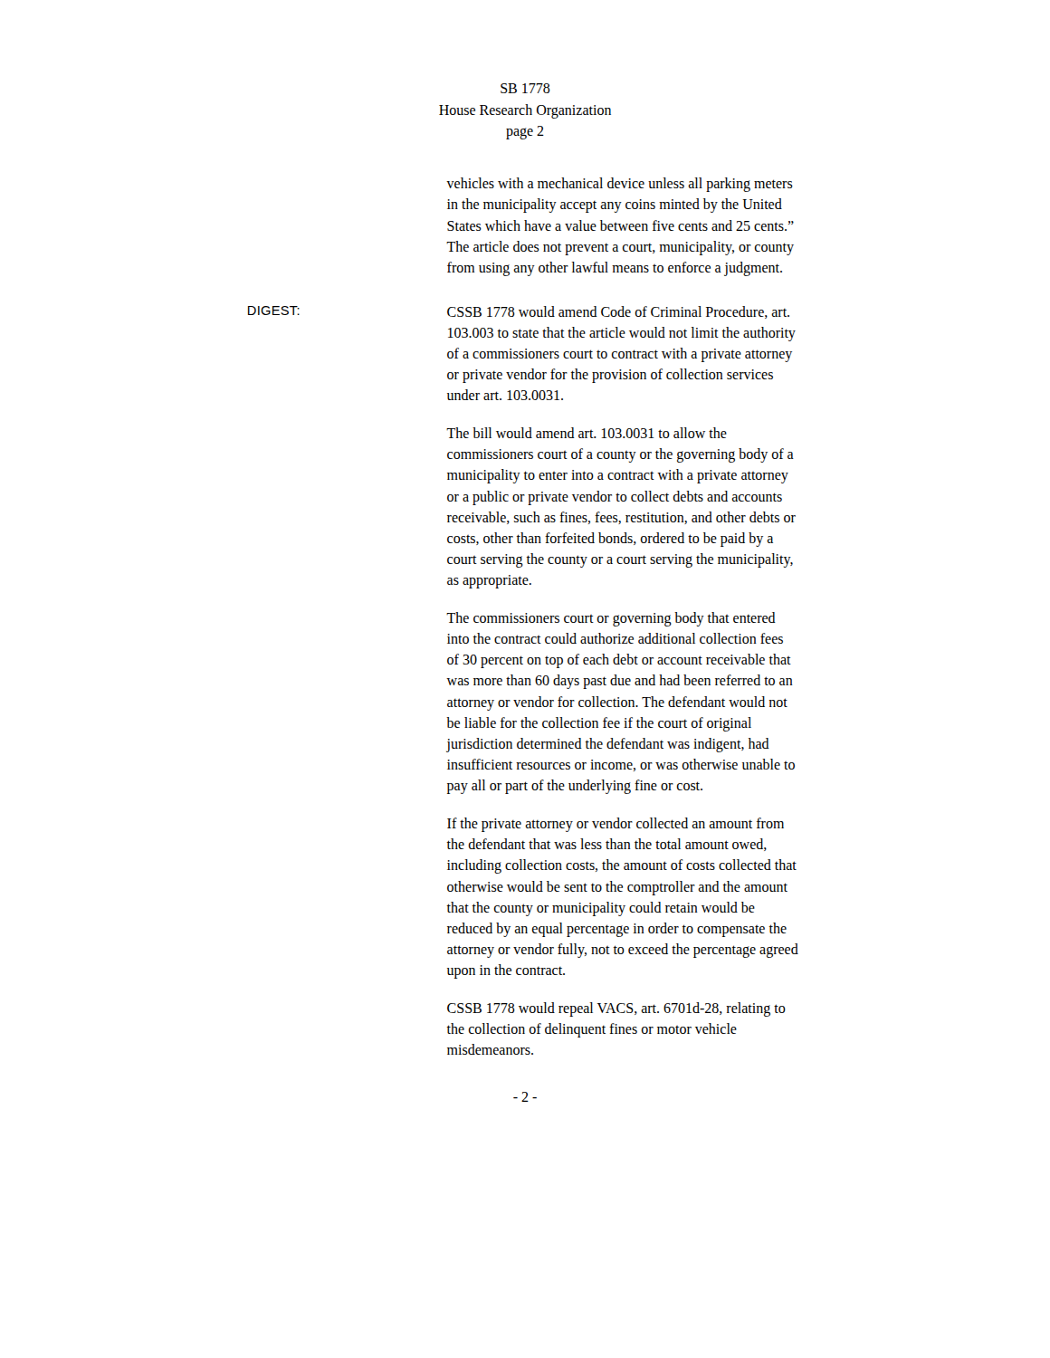SB 1778 House Research Organization page 2
vehicles with a mechanical device unless all parking meters in the municipality accept any coins minted by the United States which have a value between five cents and 25 cents.” The article does not prevent a court, municipality, or county from using any other lawful means to enforce a judgment.
DIGEST:
CSSB 1778 would amend Code of Criminal Procedure, art. 103.003 to state that the article would not limit the authority of a commissioners court to contract with a private attorney or private vendor for the provision of collection services under art. 103.0031.
The bill would amend art. 103.0031 to allow the commissioners court of a county or the governing body of a municipality to enter into a contract with a private attorney or a public or private vendor to collect debts and accounts receivable, such as fines, fees, restitution, and other debts or costs, other than forfeited bonds, ordered to be paid by a court serving the county or a court serving the municipality, as appropriate.
The commissioners court or governing body that entered into the contract could authorize additional collection fees of 30 percent on top of each debt or account receivable that was more than 60 days past due and had been referred to an attorney or vendor for collection. The defendant would not be liable for the collection fee if the court of original jurisdiction determined the defendant was indigent, had insufficient resources or income, or was otherwise unable to pay all or part of the underlying fine or cost.
If the private attorney or vendor collected an amount from the defendant that was less than the total amount owed, including collection costs, the amount of costs collected that otherwise would be sent to the comptroller and the amount that the county or municipality could retain would be reduced by an equal percentage in order to compensate the attorney or vendor fully, not to exceed the percentage agreed upon in the contract.
CSSB 1778 would repeal VACS, art. 6701d-28, relating to the collection of delinquent fines or motor vehicle misdemeanors.
- 2 -